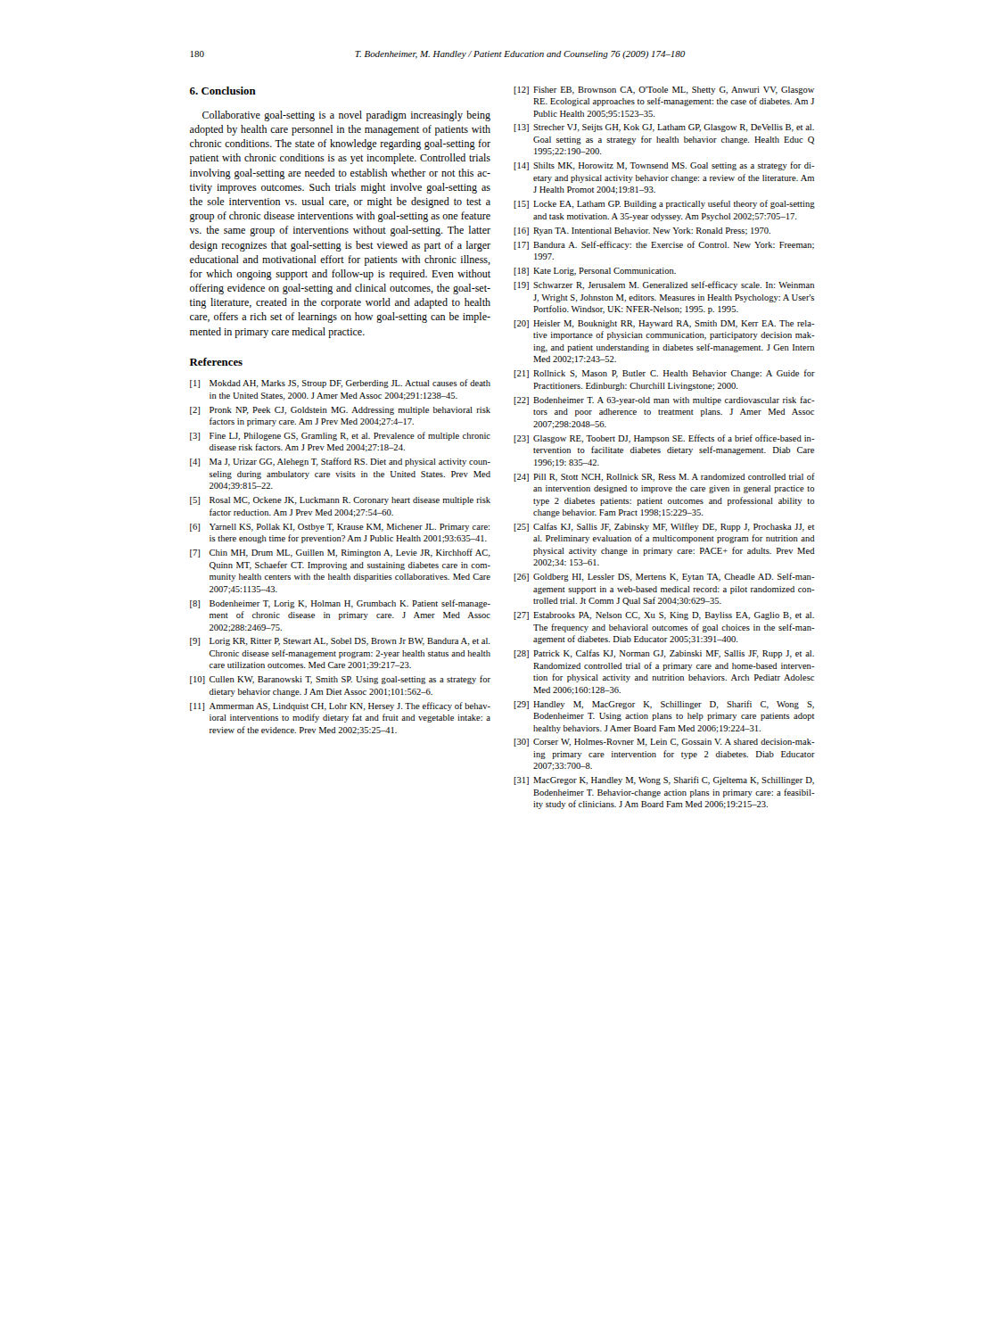180
T. Bodenheimer, M. Handley / Patient Education and Counseling 76 (2009) 174–180
6. Conclusion
Collaborative goal-setting is a novel paradigm increasingly being adopted by health care personnel in the management of patients with chronic conditions. The state of knowledge regarding goal-setting for patient with chronic conditions is as yet incomplete. Controlled trials involving goal-setting are needed to establish whether or not this activity improves outcomes. Such trials might involve goal-setting as the sole intervention vs. usual care, or might be designed to test a group of chronic disease interventions with goal-setting as one feature vs. the same group of interventions without goal-setting. The latter design recognizes that goal-setting is best viewed as part of a larger educational and motivational effort for patients with chronic illness, for which ongoing support and follow-up is required. Even without offering evidence on goal-setting and clinical outcomes, the goal-setting literature, created in the corporate world and adapted to health care, offers a rich set of learnings on how goal-setting can be implemented in primary care medical practice.
References
[1] Mokdad AH, Marks JS, Stroup DF, Gerberding JL. Actual causes of death in the United States, 2000. J Amer Med Assoc 2004;291:1238–45.
[2] Pronk NP, Peek CJ, Goldstein MG. Addressing multiple behavioral risk factors in primary care. Am J Prev Med 2004;27:4–17.
[3] Fine LJ, Philogene GS, Gramling R, et al. Prevalence of multiple chronic disease risk factors. Am J Prev Med 2004;27:18–24.
[4] Ma J, Urizar GG, Alehegn T, Stafford RS. Diet and physical activity counseling during ambulatory care visits in the United States. Prev Med 2004;39:815–22.
[5] Rosal MC, Ockene JK, Luckmann R. Coronary heart disease multiple risk factor reduction. Am J Prev Med 2004;27:54–60.
[6] Yarnell KS, Pollak KI, Ostbye T, Krause KM, Michener JL. Primary care: is there enough time for prevention? Am J Public Health 2001;93:635–41.
[7] Chin MH, Drum ML, Guillen M, Rimington A, Levie JR, Kirchhoff AC, Quinn MT, Schaefer CT. Improving and sustaining diabetes care in community health centers with the health disparities collaboratives. Med Care 2007;45:1135–43.
[8] Bodenheimer T, Lorig K, Holman H, Grumbach K. Patient self-management of chronic disease in primary care. J Amer Med Assoc 2002;288:2469–75.
[9] Lorig KR, Ritter P, Stewart AL, Sobel DS, Brown Jr BW, Bandura A, et al. Chronic disease self-management program: 2-year health status and health care utilization outcomes. Med Care 2001;39:217–23.
[10] Cullen KW, Baranowski T, Smith SP. Using goal-setting as a strategy for dietary behavior change. J Am Diet Assoc 2001;101:562–6.
[11] Ammerman AS, Lindquist CH, Lohr KN, Hersey J. The efficacy of behavioral interventions to modify dietary fat and fruit and vegetable intake: a review of the evidence. Prev Med 2002;35:25–41.
[12] Fisher EB, Brownson CA, O'Toole ML, Shetty G, Anwuri VV, Glasgow RE. Ecological approaches to self-management: the case of diabetes. Am J Public Health 2005;95:1523–35.
[13] Strecher VJ, Seijts GH, Kok GJ, Latham GP, Glasgow R, DeVellis B, et al. Goal setting as a strategy for health behavior change. Health Educ Q 1995;22:190–200.
[14] Shilts MK, Horowitz M, Townsend MS. Goal setting as a strategy for dietary and physical activity behavior change: a review of the literature. Am J Health Promot 2004;19:81–93.
[15] Locke EA, Latham GP. Building a practically useful theory of goal-setting and task motivation. A 35-year odyssey. Am Psychol 2002;57:705–17.
[16] Ryan TA. Intentional Behavior. New York: Ronald Press; 1970.
[17] Bandura A. Self-efficacy: the Exercise of Control. New York: Freeman; 1997.
[18] Kate Lorig, Personal Communication.
[19] Schwarzer R, Jerusalem M. Generalized self-efficacy scale. In: Weinman J, Wright S, Johnston M, editors. Measures in Health Psychology: A User's Portfolio. Windsor, UK: NFER-Nelson; 1995. p. 1995.
[20] Heisler M, Bouknight RR, Hayward RA, Smith DM, Kerr EA. The relative importance of physician communication, participatory decision making, and patient understanding in diabetes self-management. J Gen Intern Med 2002;17:243–52.
[21] Rollnick S, Mason P, Butler C. Health Behavior Change: A Guide for Practitioners. Edinburgh: Churchill Livingstone; 2000.
[22] Bodenheimer T. A 63-year-old man with multipe cardiovascular risk factors and poor adherence to treatment plans. J Amer Med Assoc 2007;298:2048–56.
[23] Glasgow RE, Toobert DJ, Hampson SE. Effects of a brief office-based intervention to facilitate diabetes dietary self-management. Diab Care 1996;19: 835–42.
[24] Pill R, Stott NCH, Rollnick SR, Ress M. A randomized controlled trial of an intervention designed to improve the care given in general practice to type 2 diabetes patients: patient outcomes and professional ability to change behavior. Fam Pract 1998;15:229–35.
[25] Calfas KJ, Sallis JF, Zabinsky MF, Wilfley DE, Rupp J, Prochaska JJ, et al. Preliminary evaluation of a multicomponent program for nutrition and physical activity change in primary care: PACE+ for adults. Prev Med 2002;34: 153–61.
[26] Goldberg HI, Lessler DS, Mertens K, Eytan TA, Cheadle AD. Self-management support in a web-based medical record: a pilot randomized controlled trial. Jt Comm J Qual Saf 2004;30:629–35.
[27] Estabrooks PA, Nelson CC, Xu S, King D, Bayliss EA, Gaglio B, et al. The frequency and behavioral outcomes of goal choices in the self-management of diabetes. Diab Educator 2005;31:391–400.
[28] Patrick K, Calfas KJ, Norman GJ, Zabinski MF, Sallis JF, Rupp J, et al. Randomized controlled trial of a primary care and home-based intervention for physical activity and nutrition behaviors. Arch Pediatr Adolesc Med 2006;160:128–36.
[29] Handley M, MacGregor K, Schillinger D, Sharifi C, Wong S, Bodenheimer T. Using action plans to help primary care patients adopt healthy behaviors. J Amer Board Fam Med 2006;19:224–31.
[30] Corser W, Holmes-Rovner M, Lein C, Gossain V. A shared decision-making primary care intervention for type 2 diabetes. Diab Educator 2007;33:700–8.
[31] MacGregor K, Handley M, Wong S, Sharifi C, Gjeltema K, Schillinger D, Bodenheimer T. Behavior-change action plans in primary care: a feasibility study of clinicians. J Am Board Fam Med 2006;19:215–23.